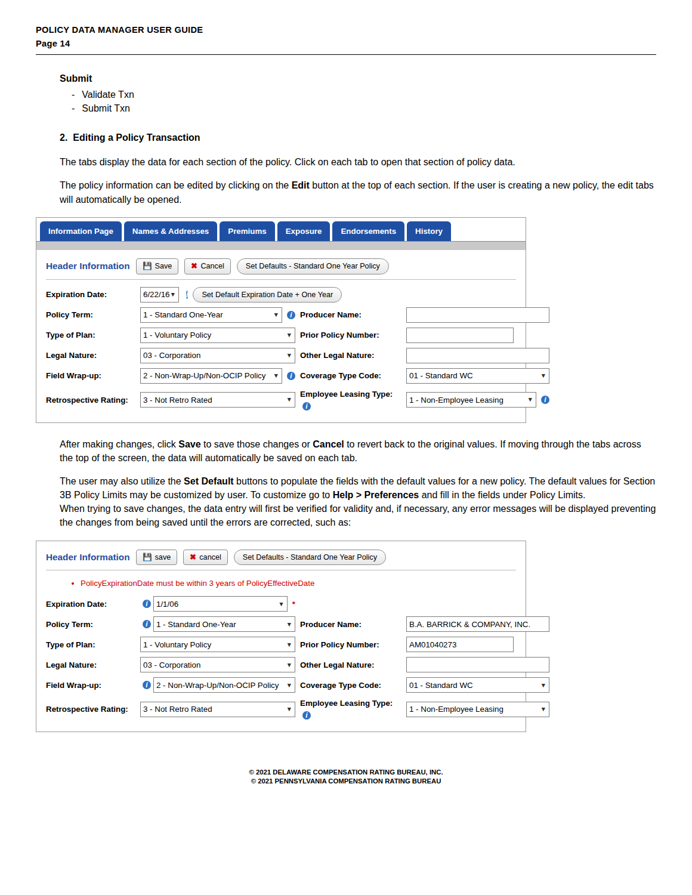POLICY DATA MANAGER USER GUIDE
Page 14
Submit
Validate Txn
Submit Txn
2. Editing a Policy Transaction
The tabs display the data for each section of the policy. Click on each tab to open that section of policy data.
The policy information can be edited by clicking on the Edit button at the top of each section. If the user is creating a new policy, the edit tabs will automatically be opened.
Information Page
Names & Addresses
Premiums
Exposure
Endorsements
History
Header Information 💾 Save ✖ Cancel Set Defaults - Standard One Year Policy
Expiration Date:
6/22/16 ▼
i Set Default Expiration Date + One Year
Policy Term:
1 - Standard One-Year ▼
i
Producer Name:
Type of Plan:
1 - Voluntary Policy ▼
Prior Policy Number:
Legal Nature:
03 - Corporation ▼
Other Legal Nature:
Field Wrap-up:
2 - Non-Wrap-Up/Non-OCIP Policy ▼
i
Coverage Type Code:
01 - Standard WC ▼
Retrospective Rating:
3 - Not Retro Rated ▼
Employee Leasing Type: i
1 - Non-Employee Leasing ▼
i
After making changes, click Save to save those changes or Cancel to revert back to the original values. If moving through the tabs across the top of the screen, the data will automatically be saved on each tab.
The user may also utilize the Set Default buttons to populate the fields with the default values for a new policy. The default values for Section 3B Policy Limits may be customized by user. To customize go to Help > Preferences and fill in the fields under Policy Limits.
When trying to save changes, the data entry will first be verified for validity and, if necessary, any error messages will be displayed preventing the changes from being saved until the errors are corrected, such as:
Header Information 💾 save ✖ cancel Set Defaults - Standard One Year Policy
PolicyExpirationDate must be within 3 years of PolicyEffectiveDate
Expiration Date:
i
1/1/06 ▼
*
Policy Term:
i
1 - Standard One-Year ▼
Producer Name:
B.A. BARRICK & COMPANY, INC.
Type of Plan:
1 - Voluntary Policy ▼
Prior Policy Number:
AM01040273
Legal Nature:
03 - Corporation ▼
Other Legal Nature:
Field Wrap-up:
i
2 - Non-Wrap-Up/Non-OCIP Policy ▼
Coverage Type Code:
01 - Standard WC ▼
Retrospective Rating:
3 - Not Retro Rated ▼
Employee Leasing Type: i
1 - Non-Employee Leasing ▼
© 2021 DELAWARE COMPENSATION RATING BUREAU, INC.
© 2021 PENNSYLVANIA COMPENSATION RATING BUREAU